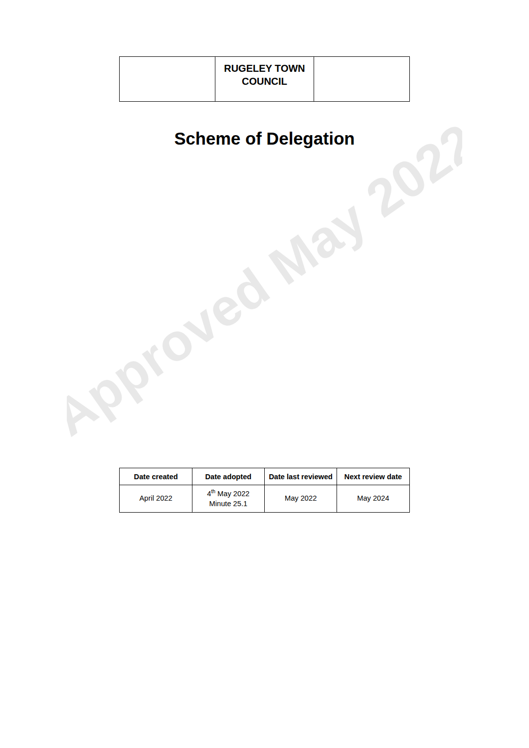Approved May 2022
| | RUGELEY TOWN COUNCIL | |
Scheme of Delegation
| Date created | Date adopted | Date last reviewed | Next review date |
| --- | --- | --- | --- |
| April 2022 | 4 th May 2022 Minute 25.1 | May 2022 | May 2024 |